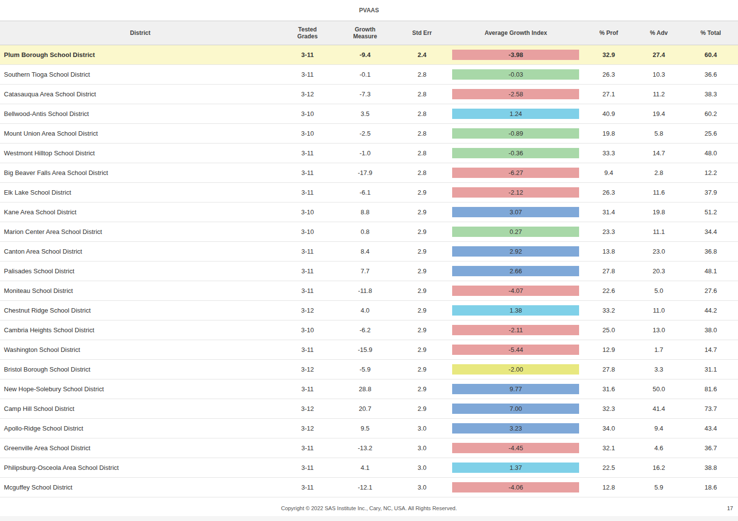PVAAS
| District | Tested Grades | Growth Measure | Std Err | Average Growth Index | % Prof | % Adv | % Total |
| --- | --- | --- | --- | --- | --- | --- | --- |
| Plum Borough School District | 3-11 | -9.4 | 2.4 | -3.98 | 32.9 | 27.4 | 60.4 |
| Southern Tioga School District | 3-11 | -0.1 | 2.8 | -0.03 | 26.3 | 10.3 | 36.6 |
| Catasauqua Area School District | 3-12 | -7.3 | 2.8 | -2.58 | 27.1 | 11.2 | 38.3 |
| Bellwood-Antis School District | 3-10 | 3.5 | 2.8 | 1.24 | 40.9 | 19.4 | 60.2 |
| Mount Union Area School District | 3-10 | -2.5 | 2.8 | -0.89 | 19.8 | 5.8 | 25.6 |
| Westmont Hilltop School District | 3-11 | -1.0 | 2.8 | -0.36 | 33.3 | 14.7 | 48.0 |
| Big Beaver Falls Area School District | 3-11 | -17.9 | 2.8 | -6.27 | 9.4 | 2.8 | 12.2 |
| Elk Lake School District | 3-11 | -6.1 | 2.9 | -2.12 | 26.3 | 11.6 | 37.9 |
| Kane Area School District | 3-10 | 8.8 | 2.9 | 3.07 | 31.4 | 19.8 | 51.2 |
| Marion Center Area School District | 3-10 | 0.8 | 2.9 | 0.27 | 23.3 | 11.1 | 34.4 |
| Canton Area School District | 3-11 | 8.4 | 2.9 | 2.92 | 13.8 | 23.0 | 36.8 |
| Palisades School District | 3-11 | 7.7 | 2.9 | 2.66 | 27.8 | 20.3 | 48.1 |
| Moniteau School District | 3-11 | -11.8 | 2.9 | -4.07 | 22.6 | 5.0 | 27.6 |
| Chestnut Ridge School District | 3-12 | 4.0 | 2.9 | 1.38 | 33.2 | 11.0 | 44.2 |
| Cambria Heights School District | 3-10 | -6.2 | 2.9 | -2.11 | 25.0 | 13.0 | 38.0 |
| Washington School District | 3-11 | -15.9 | 2.9 | -5.44 | 12.9 | 1.7 | 14.7 |
| Bristol Borough School District | 3-12 | -5.9 | 2.9 | -2.00 | 27.8 | 3.3 | 31.1 |
| New Hope-Solebury School District | 3-11 | 28.8 | 2.9 | 9.77 | 31.6 | 50.0 | 81.6 |
| Camp Hill School District | 3-12 | 20.7 | 2.9 | 7.00 | 32.3 | 41.4 | 73.7 |
| Apollo-Ridge School District | 3-12 | 9.5 | 3.0 | 3.23 | 34.0 | 9.4 | 43.4 |
| Greenville Area School District | 3-11 | -13.2 | 3.0 | -4.45 | 32.1 | 4.6 | 36.7 |
| Philipsburg-Osceola Area School District | 3-11 | 4.1 | 3.0 | 1.37 | 22.5 | 16.2 | 38.8 |
| Mcguffey School District | 3-11 | -12.1 | 3.0 | -4.06 | 12.8 | 5.9 | 18.6 |
Copyright © 2022 SAS Institute Inc., Cary, NC, USA. All Rights Reserved. 17